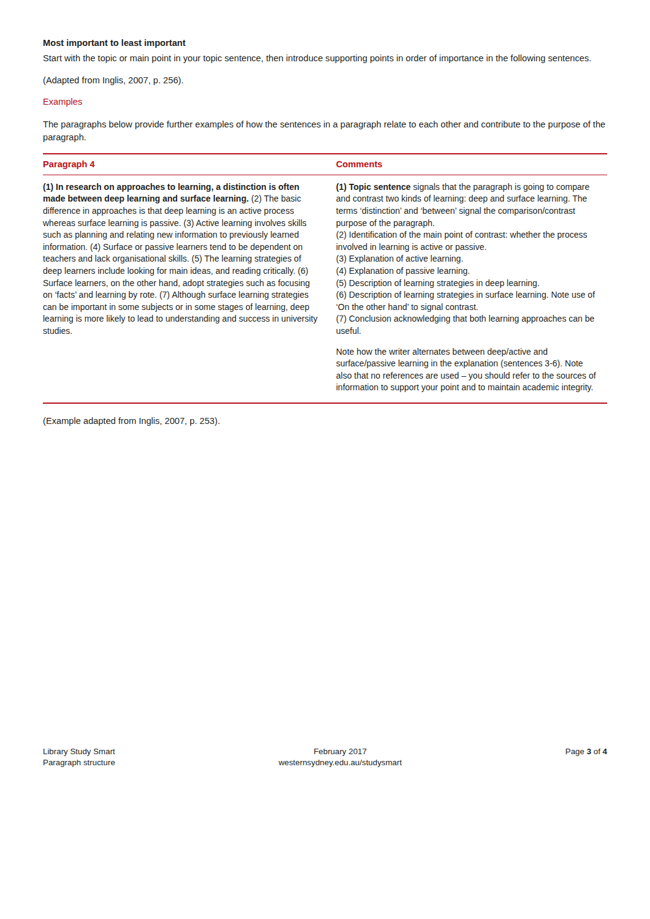Most important to least important
Start with the topic or main point in your topic sentence, then introduce supporting points in order of importance in the following sentences.
(Adapted from Inglis, 2007, p. 256).
Examples
The paragraphs below provide further examples of how the sentences in a paragraph relate to each other and contribute to the purpose of the paragraph.
| Paragraph 4 | Comments |
| --- | --- |
| (1) In research on approaches to learning, a distinction is often made between deep learning and surface learning. (2) The basic difference in approaches is that deep learning is an active process whereas surface learning is passive. (3) Active learning involves skills such as planning and relating new information to previously learned information. (4) Surface or passive learners tend to be dependent on teachers and lack organisational skills. (5) The learning strategies of deep learners include looking for main ideas, and reading critically. (6) Surface learners, on the other hand, adopt strategies such as focusing on ‘facts’ and learning by rote. (7) Although surface learning strategies can be important in some subjects or in some stages of learning, deep learning is more likely to lead to understanding and success in university studies. | (1) Topic sentence signals that the paragraph is going to compare and contrast two kinds of learning: deep and surface learning. The terms ‘distinction’ and ‘between’ signal the comparison/contrast purpose of the paragraph. (2) Identification of the main point of contrast: whether the process involved in learning is active or passive. (3) Explanation of active learning. (4) Explanation of passive learning. (5) Description of learning strategies in deep learning. (6) Description of learning strategies in surface learning. Note use of ‘On the other hand’ to signal contrast. (7) Conclusion acknowledging that both learning approaches can be useful. Note how the writer alternates between deep/active and surface/passive learning in the explanation (sentences 3-6). Note also that no references are used – you should refer to the sources of information to support your point and to maintain academic integrity. |
(Example adapted from Inglis, 2007, p. 253).
Library Study Smart Paragraph structure
February 2017 westernsydney.edu.au/studysmart
Page 3 of 4